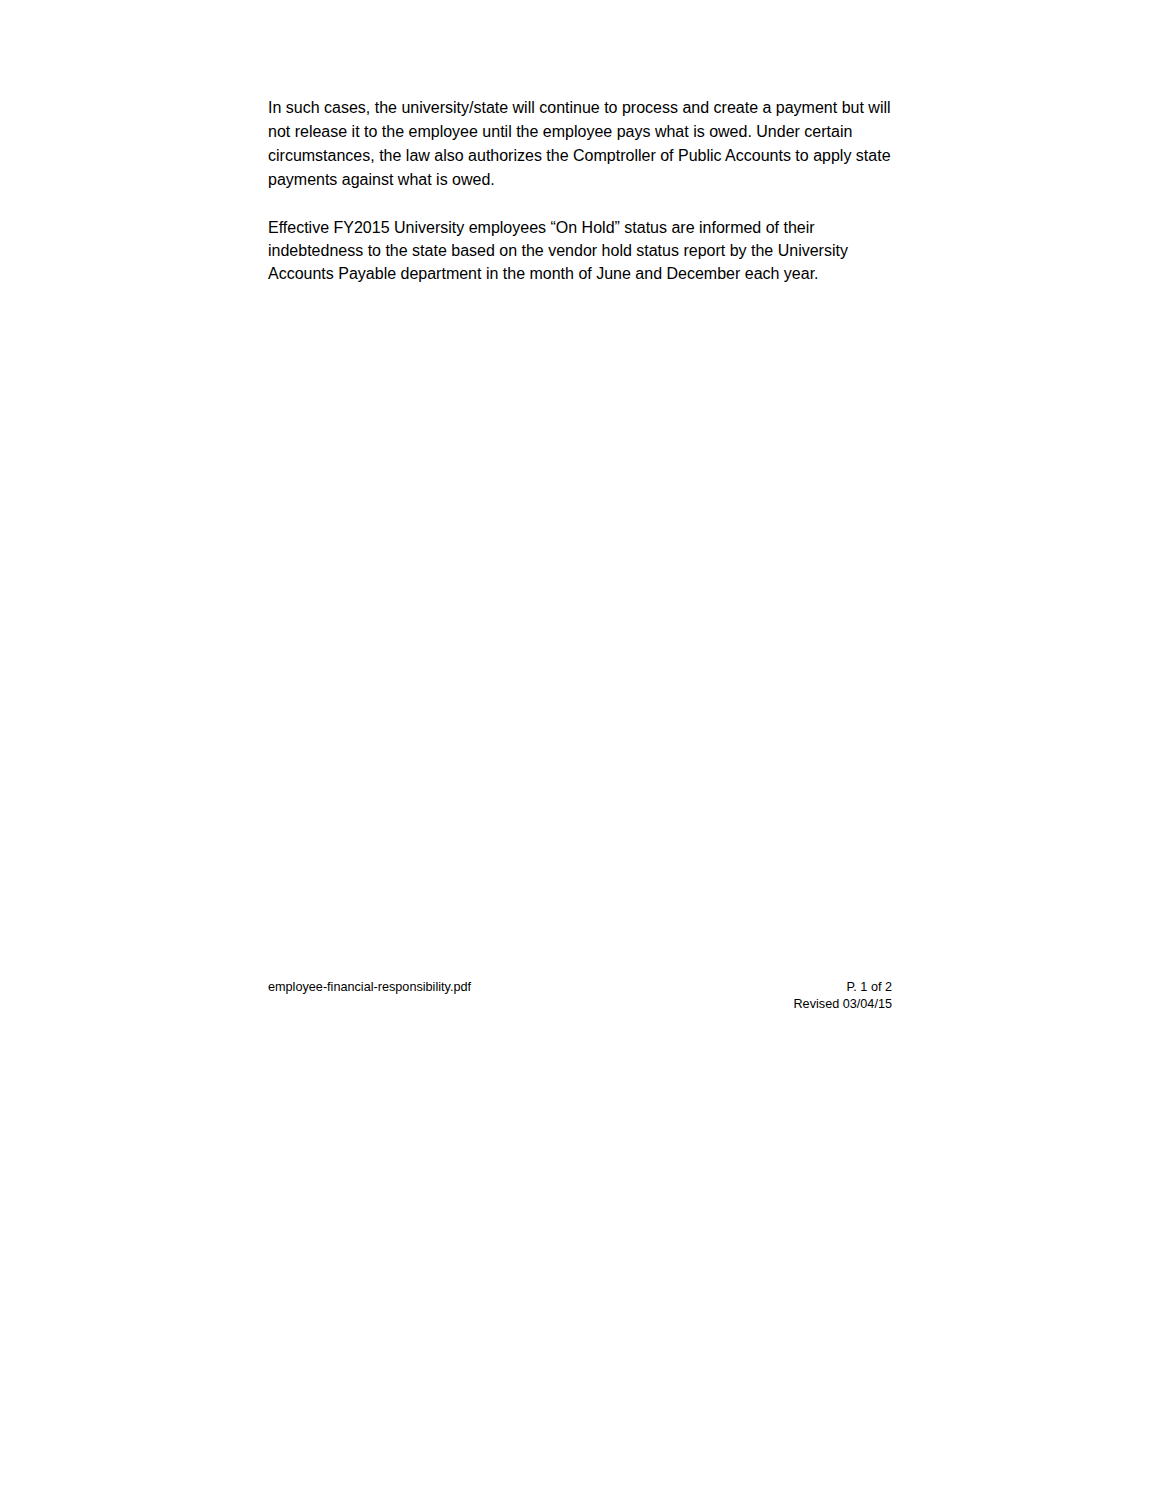In such cases, the university/state will continue to process and create a payment but will not release it to the employee until the employee pays what is owed. Under certain circumstances, the law also authorizes the Comptroller of Public Accounts to apply state payments against what is owed.
Effective FY2015 University employees “On Hold” status are informed of their indebtedness to the state based on the vendor hold status report by the University Accounts Payable department in the month of June and December each year.
employee-financial-responsibility.pdf
P. 1 of 2
Revised 03/04/15